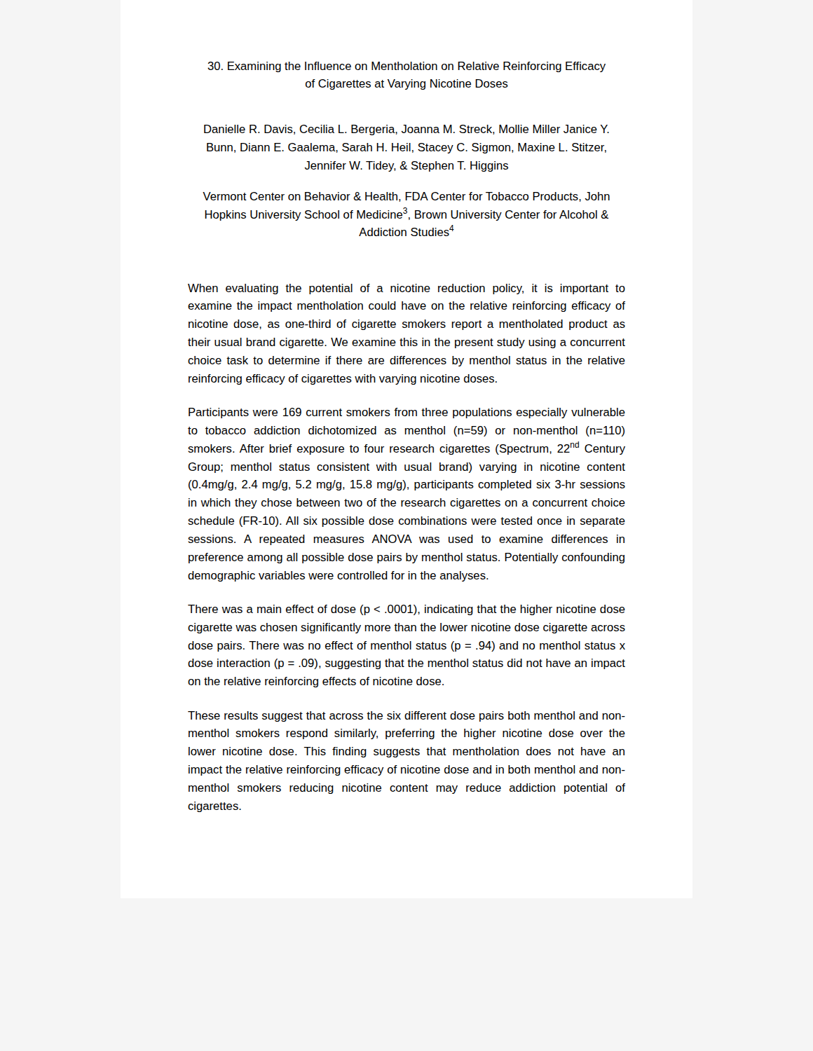30. Examining the Influence on Mentholation on Relative Reinforcing Efficacy of Cigarettes at Varying Nicotine Doses
Danielle R. Davis, Cecilia L. Bergeria, Joanna M. Streck, Mollie Miller Janice Y. Bunn, Diann E. Gaalema, Sarah H. Heil, Stacey C. Sigmon, Maxine L. Stitzer, Jennifer W. Tidey, & Stephen T. Higgins
Vermont Center on Behavior & Health, FDA Center for Tobacco Products, John Hopkins University School of Medicine3, Brown University Center for Alcohol & Addiction Studies4
When evaluating the potential of a nicotine reduction policy, it is important to examine the impact mentholation could have on the relative reinforcing efficacy of nicotine dose, as one-third of cigarette smokers report a mentholated product as their usual brand cigarette. We examine this in the present study using a concurrent choice task to determine if there are differences by menthol status in the relative reinforcing efficacy of cigarettes with varying nicotine doses.
Participants were 169 current smokers from three populations especially vulnerable to tobacco addiction dichotomized as menthol (n=59) or non-menthol (n=110) smokers. After brief exposure to four research cigarettes (Spectrum, 22nd Century Group; menthol status consistent with usual brand) varying in nicotine content (0.4mg/g, 2.4 mg/g, 5.2 mg/g, 15.8 mg/g), participants completed six 3-hr sessions in which they chose between two of the research cigarettes on a concurrent choice schedule (FR-10). All six possible dose combinations were tested once in separate sessions. A repeated measures ANOVA was used to examine differences in preference among all possible dose pairs by menthol status. Potentially confounding demographic variables were controlled for in the analyses.
There was a main effect of dose (p < .0001), indicating that the higher nicotine dose cigarette was chosen significantly more than the lower nicotine dose cigarette across dose pairs. There was no effect of menthol status (p = .94) and no menthol status x dose interaction (p = .09), suggesting that the menthol status did not have an impact on the relative reinforcing effects of nicotine dose.
These results suggest that across the six different dose pairs both menthol and non-menthol smokers respond similarly, preferring the higher nicotine dose over the lower nicotine dose. This finding suggests that mentholation does not have an impact the relative reinforcing efficacy of nicotine dose and in both menthol and non-menthol smokers reducing nicotine content may reduce addiction potential of cigarettes.